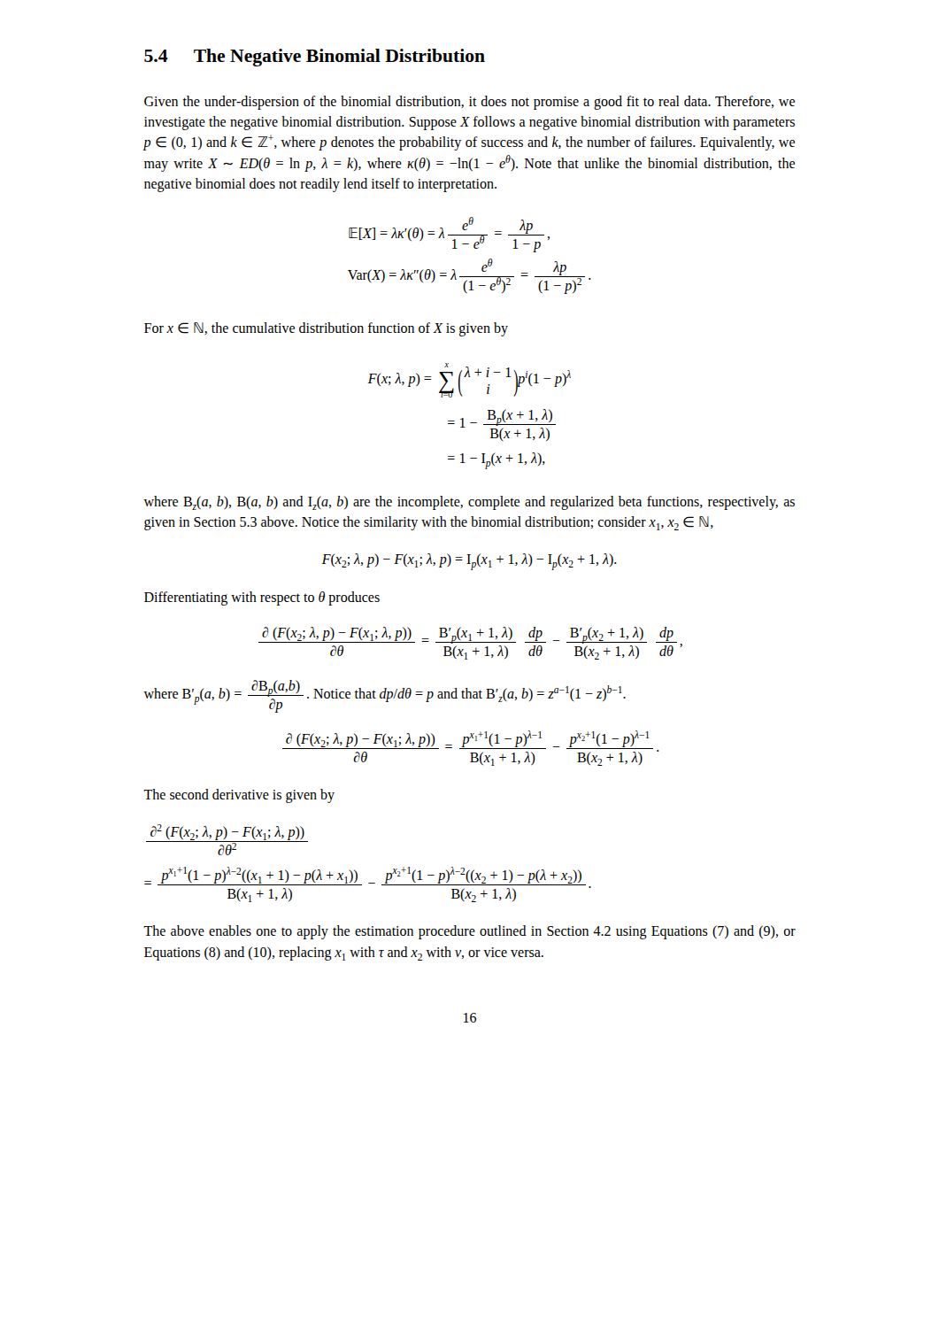5.4 The Negative Binomial Distribution
Given the under-dispersion of the binomial distribution, it does not promise a good fit to real data. Therefore, we investigate the negative binomial distribution. Suppose X follows a negative binomial distribution with parameters p ∈ (0, 1) and k ∈ ℤ+, where p denotes the probability of success and k, the number of failures. Equivalently, we may write X ∼ ED(θ = ln p, λ = k), where κ(θ) = −ln(1 − eθ). Note that unlike the binomial distribution, the negative binomial does not readily lend itself to interpretation.
𝔼[X] = λκ′(θ) = λeθ 1 − eθ = λp 1 − p,
Var(X) = λκ″(θ) = λeθ(1 − eθ)2 = λp(1 − p)2.
For x ∈ ℕ, the cumulative distribution function of X is given by
F(x; λ, p) = x∑i=0 λ + i − 1 i pi(1 − p)λ
= 1 − Bp(x + 1, λ) B(x + 1, λ)
= 1 − Ip(x + 1, λ),
where Bz(a, b), B(a, b) and Iz(a, b) are the incomplete, complete and regularized beta functions, respectively, as given in Section 5.3 above. Notice the similarity with the binomial distribution; consider x1, x2 ∈ ℕ,
F(x2; λ, p) − F(x1; λ, p) = Ip(x1 + 1, λ) − Ip(x2 + 1, λ).
Differentiating with respect to θ produces
∂ (F(x2; λ, p) − F(x1; λ, p))∂θ = B′p(x1 + 1, λ) B(x1 + 1, λ) dp dθ − B′p(x2 + 1, λ) B(x2 + 1, λ) dp dθ,
where B′p(a, b) = ∂Bp(a,b)∂p. Notice that dp/dθ = p and that B′z(a, b) = za−1(1 − z)b−1.
∂ (F(x2; λ, p) − F(x1; λ, p))∂θ = px1+1(1 − p)λ−1 B(x1 + 1, λ) − px2+1(1 − p)λ−1 B(x2 + 1, λ).
The second derivative is given by
∂2 (F(x2; λ, p) − F(x1; λ, p))∂θ2
= px1+1(1 − p)λ−2((x1 + 1) − p(λ + x1)) B(x1 + 1, λ) − px2+1(1 − p)λ−2((x2 + 1) − p(λ + x2)) B(x2 + 1, λ).
The above enables one to apply the estimation procedure outlined in Section 4.2 using Equations (7) and (9), or Equations (8) and (10), replacing x1 with τ and x2 with v, or vice versa.
16